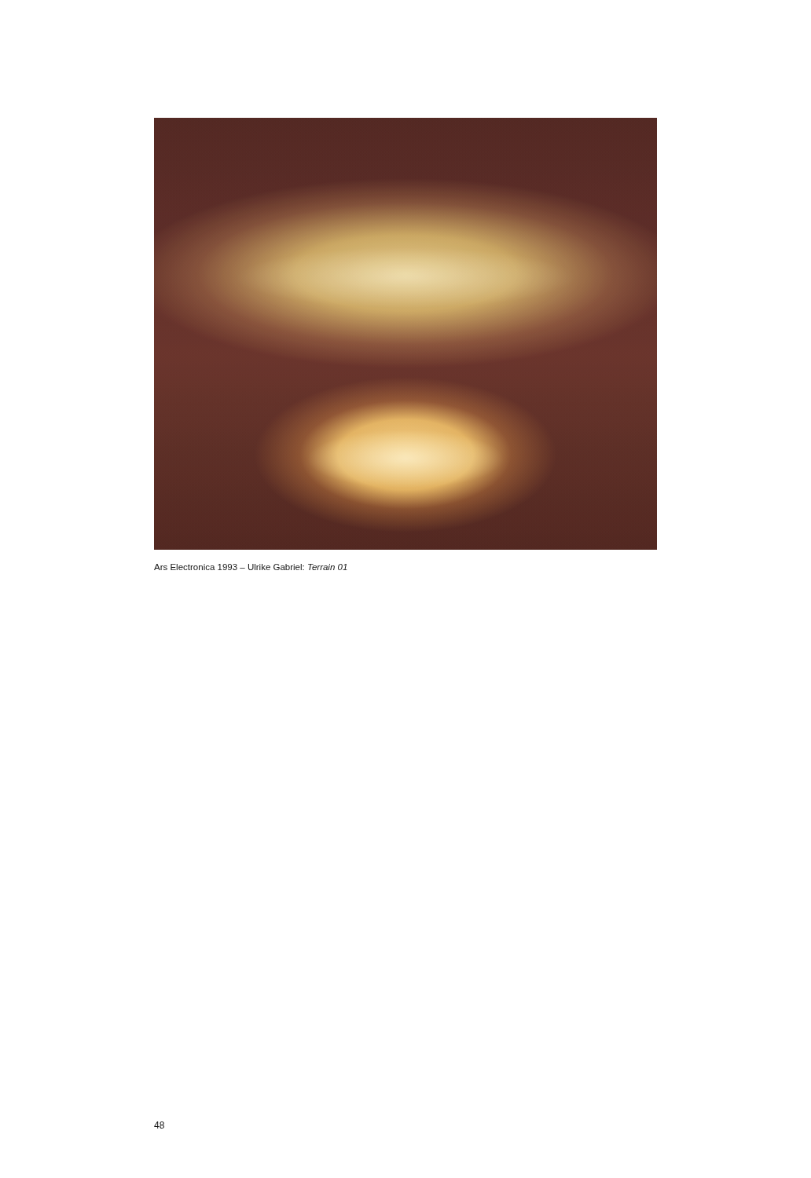Ars Electronica 1993 – Ulrike Gabriel: Terrain 01
48